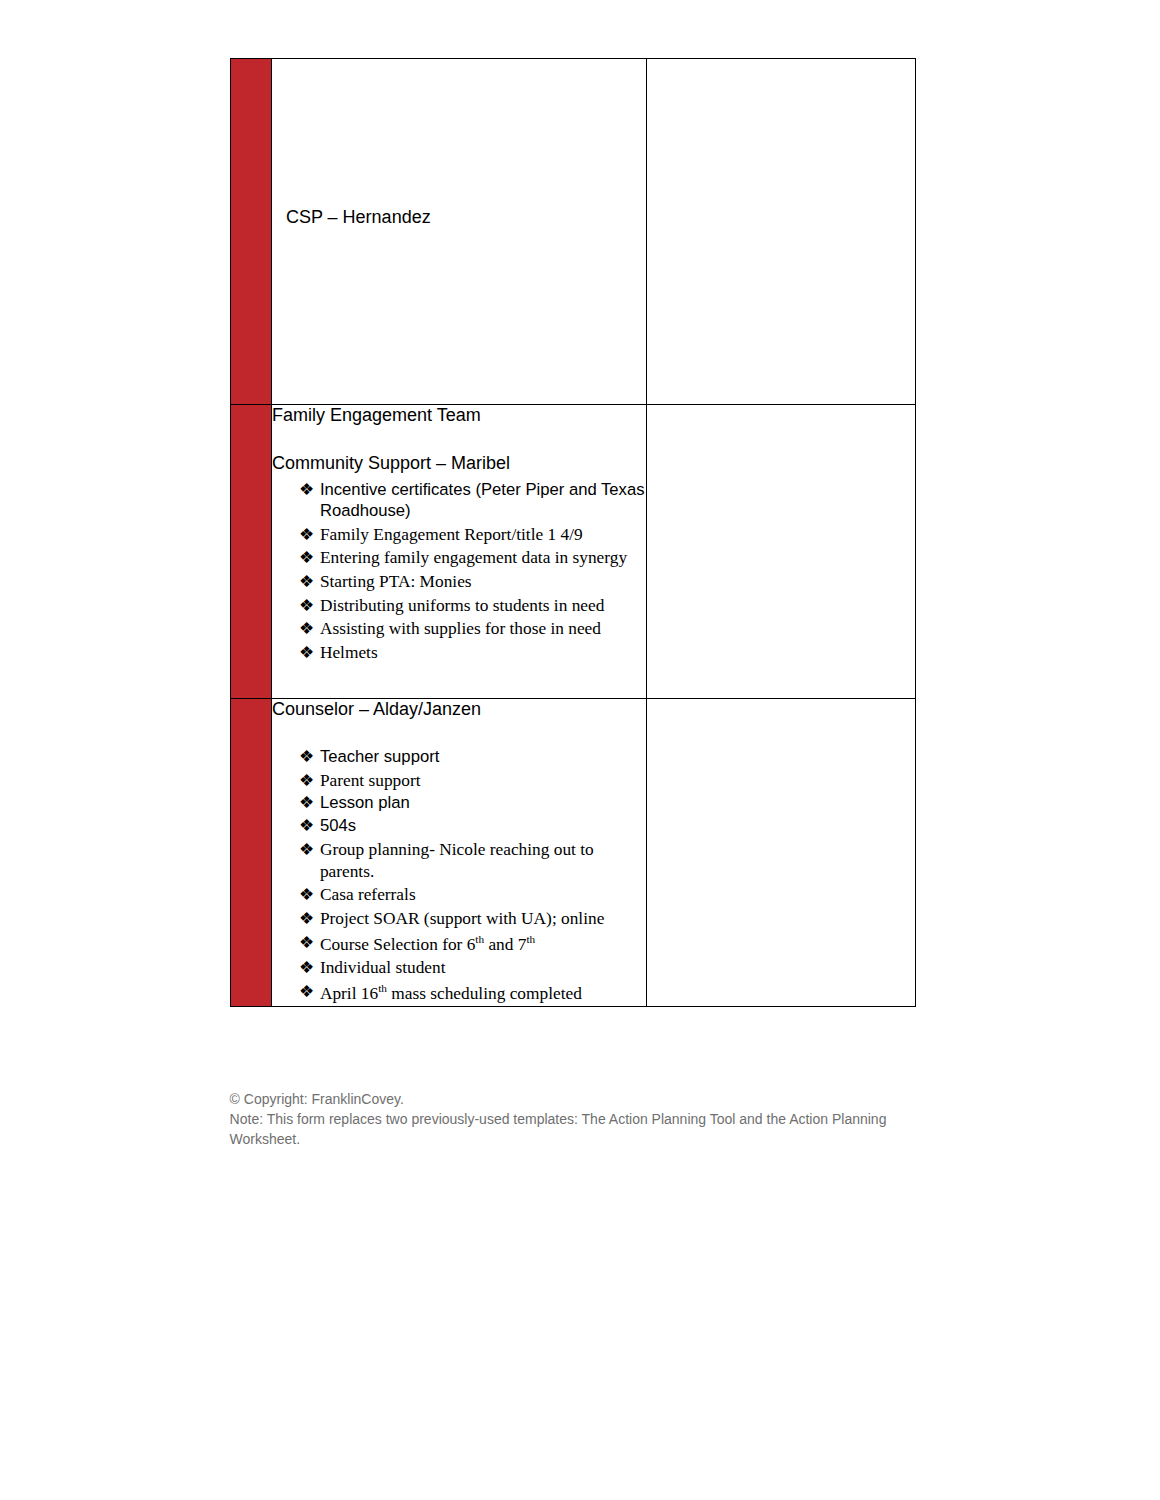| | CSP – Hernandez | |
| | Family Engagement Team Community Support – Maribel Incentive certificates (Peter Piper and Texas Roadhouse) Family Engagement Report/title 1 4/9 Entering family engagement data in synergy Starting PTA: Monies Distributing uniforms to students in need Assisting with supplies for those in need Helmets | |
| | Counselor – Alday/Janzen Teacher support Parent support Lesson plan 504s Group planning- Nicole reaching out to parents. Casa referrals Project SOAR (support with UA); online Course Selection for 6 th and 7 th Individual student April 16 th mass scheduling completed | |
© Copyright: FranklinCovey.
Note: This form replaces two previously-used templates: The Action Planning Tool and the Action Planning Worksheet.